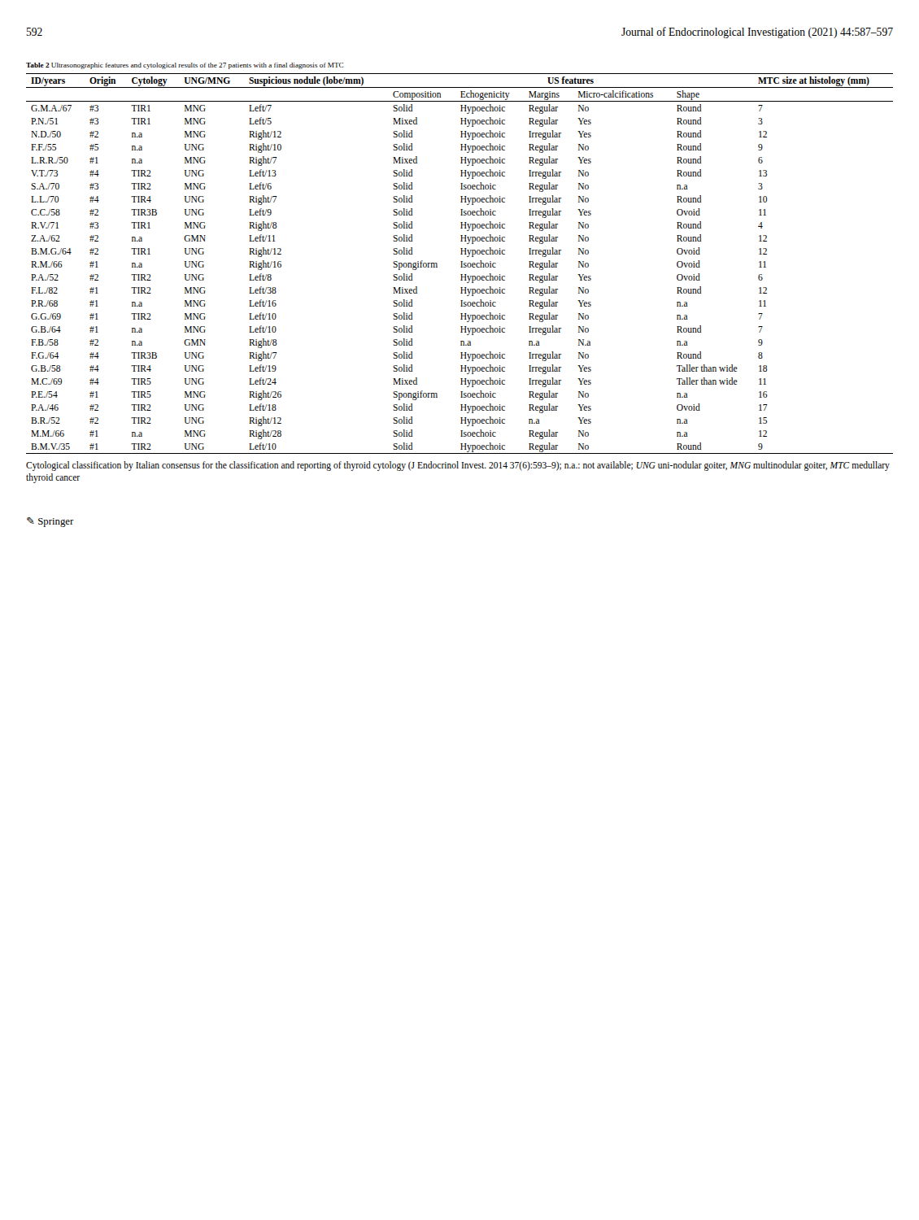592 Journal of Endocrinological Investigation (2021) 44:587–597
Table 2 Ultrasonographic features and cytological results of the 27 patients with a final diagnosis of MTC
| ID/years | Origin | Cytology | UNG/MNG | Suspicious nodule (lobe/mm) | US features | MTC size at histology (mm) |
| --- | --- | --- | --- | --- | --- | --- |
| | | | | | Composition | Echogenicity | Margins | Micro-calcifications | Shape | |
| G.M.A./67 | #3 | TIR1 | MNG | Left/7 | Solid | Hypoechoic | Regular | No | Round | 7 |
| P.N./51 | #3 | TIR1 | MNG | Left/5 | Mixed | Hypoechoic | Regular | Yes | Round | 3 |
| N.D./50 | #2 | n.a | MNG | Right/12 | Solid | Hypoechoic | Irregular | Yes | Round | 12 |
| F.F./55 | #5 | n.a | UNG | Right/10 | Solid | Hypoechoic | Regular | No | Round | 9 |
| L.R.R./50 | #1 | n.a | MNG | Right/7 | Mixed | Hypoechoic | Regular | Yes | Round | 6 |
| V.T./73 | #4 | TIR2 | UNG | Left/13 | Solid | Hypoechoic | Irregular | No | Round | 13 |
| S.A./70 | #3 | TIR2 | MNG | Left/6 | Solid | Isoechoic | Regular | No | n.a | 3 |
| L.L./70 | #4 | TIR4 | UNG | Right/7 | Solid | Hypoechoic | Irregular | No | Round | 10 |
| C.C./58 | #2 | TIR3B | UNG | Left/9 | Solid | Isoechoic | Irregular | Yes | Ovoid | 11 |
| R.V./71 | #3 | TIR1 | MNG | Right/8 | Solid | Hypoechoic | Regular | No | Round | 4 |
| Z.A./62 | #2 | n.a | GMN | Left/11 | Solid | Hypoechoic | Regular | No | Round | 12 |
| B.M.G./64 | #2 | TIR1 | UNG | Right/12 | Solid | Hypoechoic | Irregular | No | Ovoid | 12 |
| R.M./66 | #1 | n.a | UNG | Right/16 | Spongiform | Isoechoic | Regular | No | Ovoid | 11 |
| P.A./52 | #2 | TIR2 | UNG | Left/8 | Solid | Hypoechoic | Regular | Yes | Ovoid | 6 |
| F.L./82 | #1 | TIR2 | MNG | Left/38 | Mixed | Hypoechoic | Regular | No | Round | 12 |
| P.R./68 | #1 | n.a | MNG | Left/16 | Solid | Isoechoic | Regular | Yes | n.a | 11 |
| G.G./69 | #1 | TIR2 | MNG | Left/10 | Solid | Hypoechoic | Regular | No | n.a | 7 |
| G.B./64 | #1 | n.a | MNG | Left/10 | Solid | Hypoechoic | Irregular | No | Round | 7 |
| F.B./58 | #2 | n.a | GMN | Right/8 | Solid | n.a | n.a | N.a | n.a | 9 |
| F.G./64 | #4 | TIR3B | UNG | Right/7 | Solid | Hypoechoic | Irregular | No | Round | 8 |
| G.B./58 | #4 | TIR4 | UNG | Left/19 | Solid | Hypoechoic | Irregular | Yes | Taller than wide | 18 |
| M.C./69 | #4 | TIR5 | UNG | Left/24 | Mixed | Hypoechoic | Irregular | Yes | Taller than wide | 11 |
| P.E./54 | #1 | TIR5 | MNG | Right/26 | Spongiform | Isoechoic | Regular | No | n.a | 16 |
| P.A./46 | #2 | TIR2 | UNG | Left/18 | Solid | Hypoechoic | Regular | Yes | Ovoid | 17 |
| B.R./52 | #2 | TIR2 | UNG | Right/12 | Solid | Hypoechoic | n.a | Yes | n.a | 15 |
| M.M./66 | #1 | n.a | MNG | Right/28 | Solid | Isoechoic | Regular | No | n.a | 12 |
| B.M.V./35 | #1 | TIR2 | UNG | Left/10 | Solid | Hypoechoic | Regular | No | Round | 9 |
Cytological classification by Italian consensus for the classification and reporting of thyroid cytology (J Endocrinol Invest. 2014 37(6):593–9); n.a.: not available; UNG uni-nodular goiter, MNG multinodular goiter, MTC medullary thyroid cancer
✎ Springer